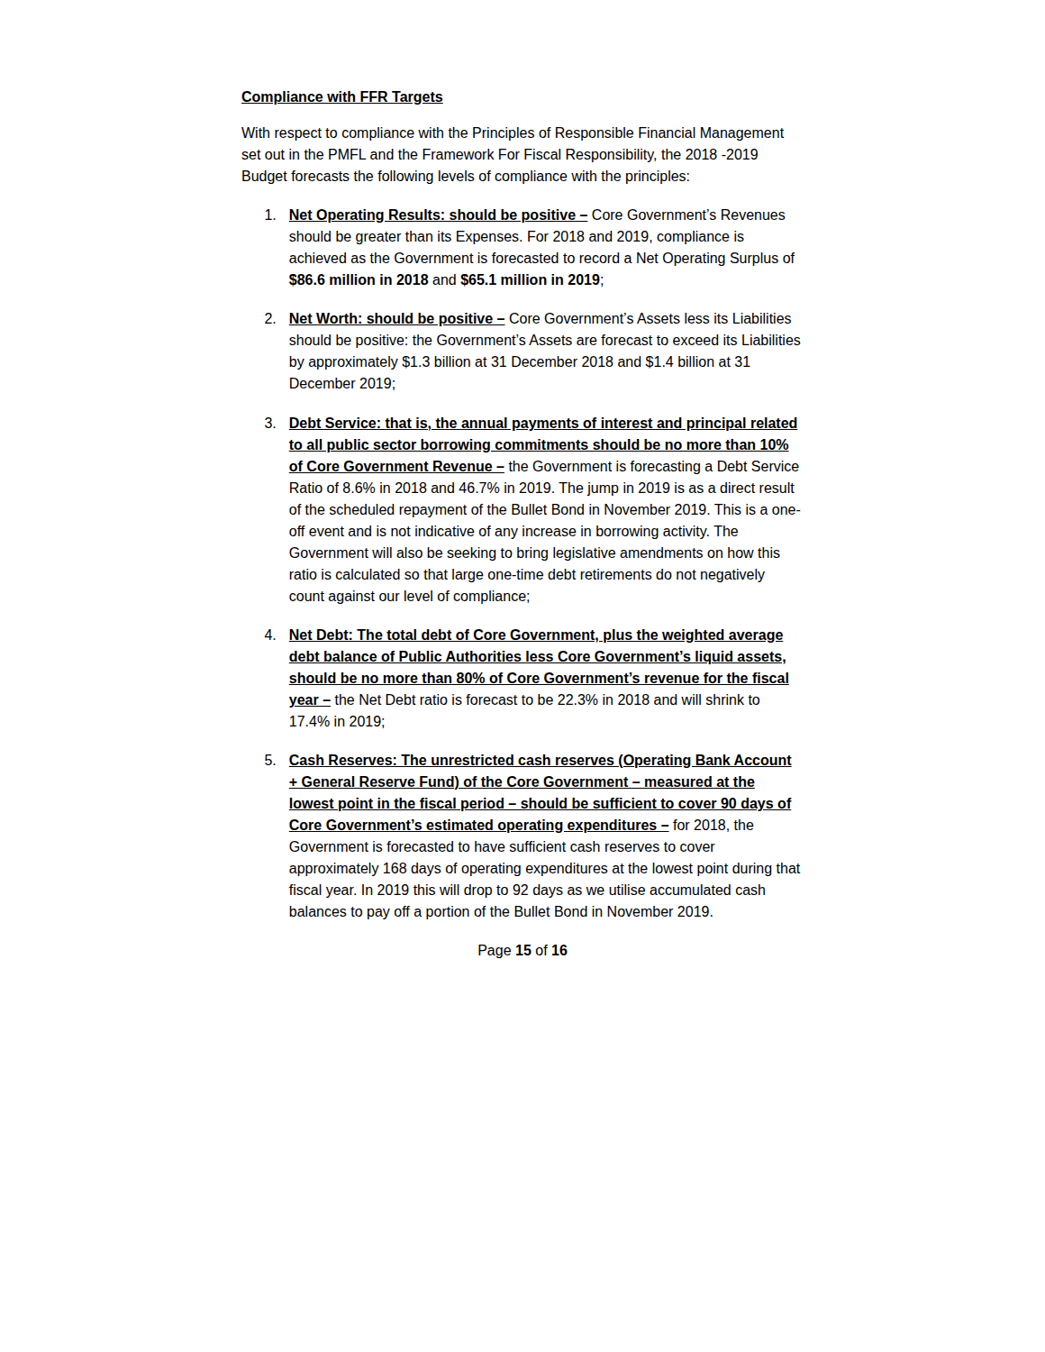Compliance with FFR Targets
With respect to compliance with the Principles of Responsible Financial Management set out in the PMFL and the Framework For Fiscal Responsibility, the 2018 -2019 Budget forecasts the following levels of compliance with the principles:
Net Operating Results: should be positive – Core Government’s Revenues should be greater than its Expenses. For 2018 and 2019, compliance is achieved as the Government is forecasted to record a Net Operating Surplus of $86.6 million in 2018 and $65.1 million in 2019;
Net Worth: should be positive – Core Government’s Assets less its Liabilities should be positive: the Government’s Assets are forecast to exceed its Liabilities by approximately $1.3 billion at 31 December 2018 and $1.4 billion at 31 December 2019;
Debt Service: that is, the annual payments of interest and principal related to all public sector borrowing commitments should be no more than 10% of Core Government Revenue – the Government is forecasting a Debt Service Ratio of 8.6% in 2018 and 46.7% in 2019. The jump in 2019 is as a direct result of the scheduled repayment of the Bullet Bond in November 2019. This is a one-off event and is not indicative of any increase in borrowing activity. The Government will also be seeking to bring legislative amendments on how this ratio is calculated so that large one-time debt retirements do not negatively count against our level of compliance;
Net Debt: The total debt of Core Government, plus the weighted average debt balance of Public Authorities less Core Government’s liquid assets, should be no more than 80% of Core Government’s revenue for the fiscal year – the Net Debt ratio is forecast to be 22.3% in 2018 and will shrink to 17.4% in 2019;
Cash Reserves: The unrestricted cash reserves (Operating Bank Account + General Reserve Fund) of the Core Government – measured at the lowest point in the fiscal period – should be sufficient to cover 90 days of Core Government’s estimated operating expenditures – for 2018, the Government is forecasted to have sufficient cash reserves to cover approximately 168 days of operating expenditures at the lowest point during that fiscal year. In 2019 this will drop to 92 days as we utilise accumulated cash balances to pay off a portion of the Bullet Bond in November 2019.
Page 15 of 16